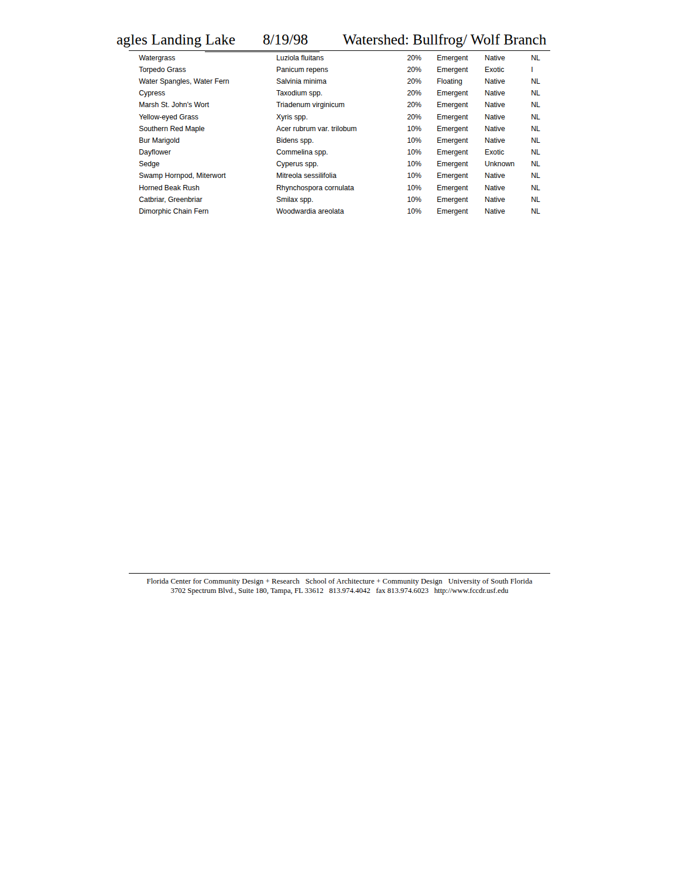agles Landing Lake 8/19/98 Watershed: Bullfrog/ Wolf Branch
| Watergrass | Luziola fluitans | 20% | Emergent | Native | NL |
| Torpedo Grass | Panicum repens | 20% | Emergent | Exotic | I |
| Water Spangles, Water Fern | Salvinia minima | 20% | Floating | Native | NL |
| Cypress | Taxodium spp. | 20% | Emergent | Native | NL |
| Marsh St. John's Wort | Triadenum virginicum | 20% | Emergent | Native | NL |
| Yellow-eyed Grass | Xyris spp. | 20% | Emergent | Native | NL |
| Southern Red Maple | Acer rubrum var. trilobum | 10% | Emergent | Native | NL |
| Bur Marigold | Bidens spp. | 10% | Emergent | Native | NL |
| Dayflower | Commelina spp. | 10% | Emergent | Exotic | NL |
| Sedge | Cyperus spp. | 10% | Emergent | Unknown | NL |
| Swamp Hornpod, Miterwort | Mitreola sessilifolia | 10% | Emergent | Native | NL |
| Horned Beak Rush | Rhynchospora cornulata | 10% | Emergent | Native | NL |
| Catbriar, Greenbriar | Smilax spp. | 10% | Emergent | Native | NL |
| Dimorphic Chain Fern | Woodwardia areolata | 10% | Emergent | Native | NL |
Florida Center for Community Design + Research School of Architecture + Community Design University of South Florida
3702 Spectrum Blvd., Suite 180, Tampa, FL 33612 813.974.4042 fax 813.974.6023 http://www.fccdr.usf.edu